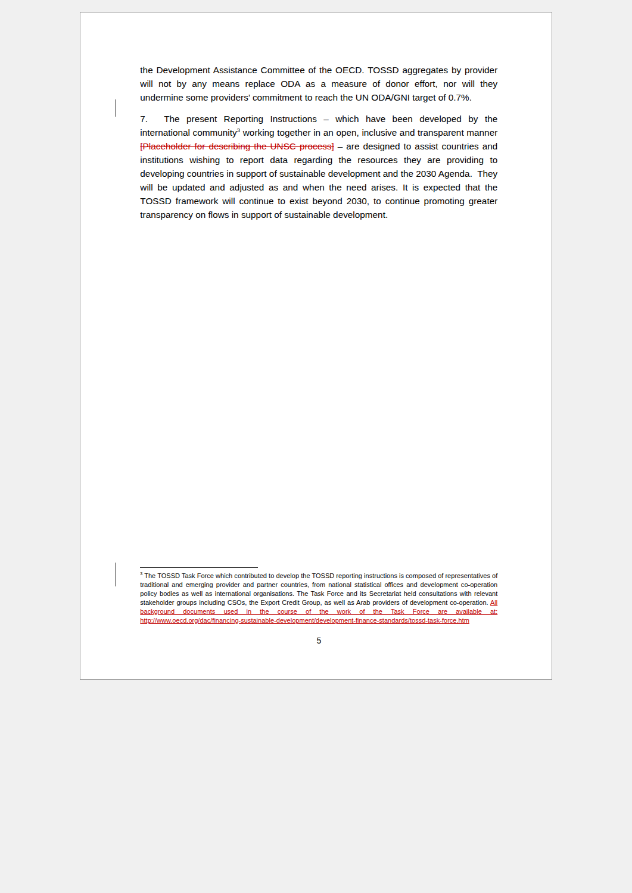the Development Assistance Committee of the OECD. TOSSD aggregates by provider will not by any means replace ODA as a measure of donor effort, nor will they undermine some providers’ commitment to reach the UN ODA/GNI target of 0.7%.
7. The present Reporting Instructions – which have been developed by the international community3 working together in an open, inclusive and transparent manner [Placeholder for describing the UNSC process] – are designed to assist countries and institutions wishing to report data regarding the resources they are providing to developing countries in support of sustainable development and the 2030 Agenda. They will be updated and adjusted as and when the need arises. It is expected that the TOSSD framework will continue to exist beyond 2030, to continue promoting greater transparency on flows in support of sustainable development.
3 The TOSSD Task Force which contributed to develop the TOSSD reporting instructions is composed of representatives of traditional and emerging provider and partner countries, from national statistical offices and development co-operation policy bodies as well as international organisations. The Task Force and its Secretariat held consultations with relevant stakeholder groups including CSOs, the Export Credit Group, as well as Arab providers of development co-operation. All background documents used in the course of the work of the Task Force are available at: http://www.oecd.org/dac/financing-sustainable-development/development-finance-standards/tossd-task-force.htm
5